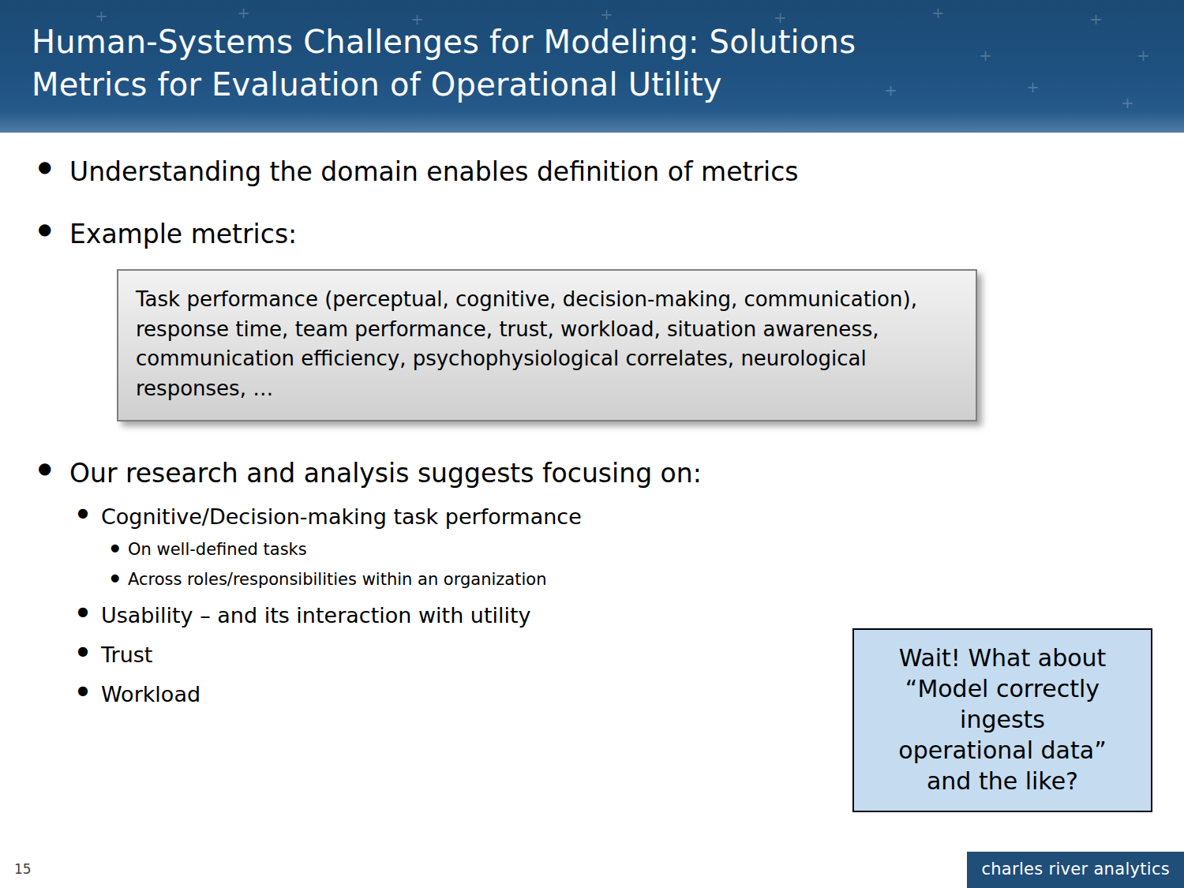+ + + + + + + + + + + +
Human-Systems Challenges for Modeling: Solutions
Metrics for Evaluation of Operational Utility
Understanding the domain enables definition of metrics
Example metrics:
Task performance (perceptual, cognitive, decision-making, communication), response time, team performance, trust, workload, situation awareness, communication efficiency, psychophysiological correlates, neurological responses, …
Our research and analysis suggests focusing on:
Cognitive/Decision-making task performance
On well-defined tasks
Across roles/responsibilities within an organization
Usability – and its interaction with utility
Trust
Workload
Wait! What about
“Model correctly
ingests
operational data”
and the like?
15
charles river analytics